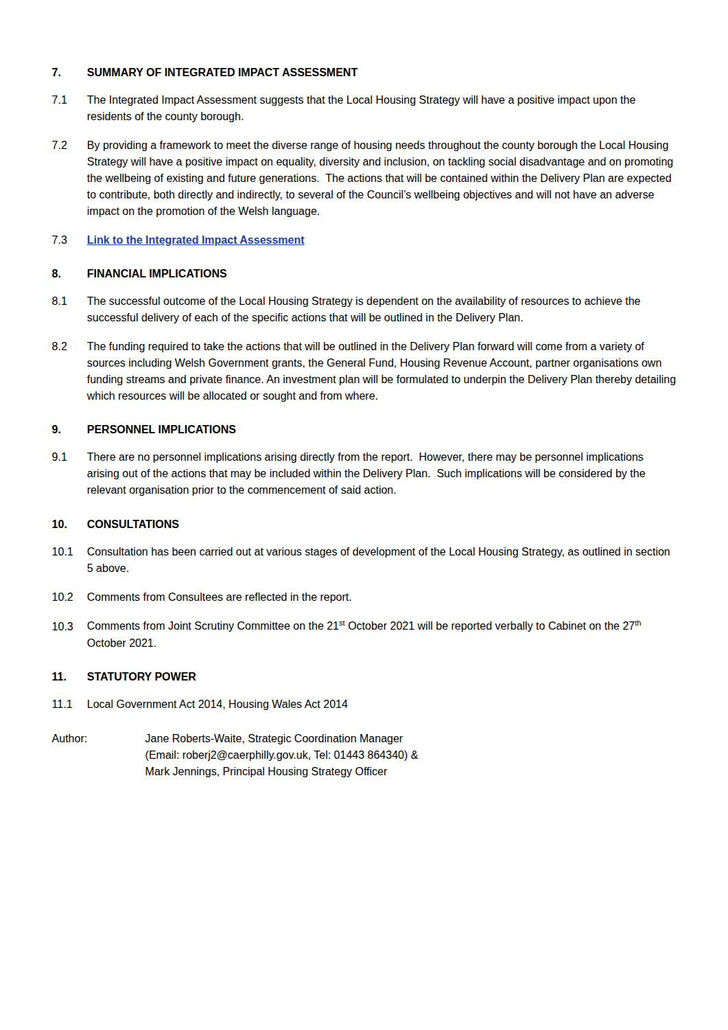7. Summary of Integrated Impact Assessment
7.1 The Integrated Impact Assessment suggests that the Local Housing Strategy will have a positive impact upon the residents of the county borough.
7.2 By providing a framework to meet the diverse range of housing needs throughout the county borough the Local Housing Strategy will have a positive impact on equality, diversity and inclusion, on tackling social disadvantage and on promoting the wellbeing of existing and future generations. The actions that will be contained within the Delivery Plan are expected to contribute, both directly and indirectly, to several of the Council’s wellbeing objectives and will not have an adverse impact on the promotion of the Welsh language.
7.3 Link to the Integrated Impact Assessment
8. Financial Implications
8.1 The successful outcome of the Local Housing Strategy is dependent on the availability of resources to achieve the successful delivery of each of the specific actions that will be outlined in the Delivery Plan.
8.2 The funding required to take the actions that will be outlined in the Delivery Plan forward will come from a variety of sources including Welsh Government grants, the General Fund, Housing Revenue Account, partner organisations own funding streams and private finance. An investment plan will be formulated to underpin the Delivery Plan thereby detailing which resources will be allocated or sought and from where.
9. Personnel Implications
9.1 There are no personnel implications arising directly from the report. However, there may be personnel implications arising out of the actions that may be included within the Delivery Plan. Such implications will be considered by the relevant organisation prior to the commencement of said action.
10. Consultations
10.1 Consultation has been carried out at various stages of development of the Local Housing Strategy, as outlined in section 5 above.
10.2 Comments from Consultees are reflected in the report.
10.3 Comments from Joint Scrutiny Committee on the 21st October 2021 will be reported verbally to Cabinet on the 27th October 2021.
11. Statutory Power
11.1 Local Government Act 2014, Housing Wales Act 2014
Author: Jane Roberts-Waite, Strategic Coordination Manager
(Email: roberj2@caerphilly.gov.uk, Tel: 01443 864340) &
Mark Jennings, Principal Housing Strategy Officer